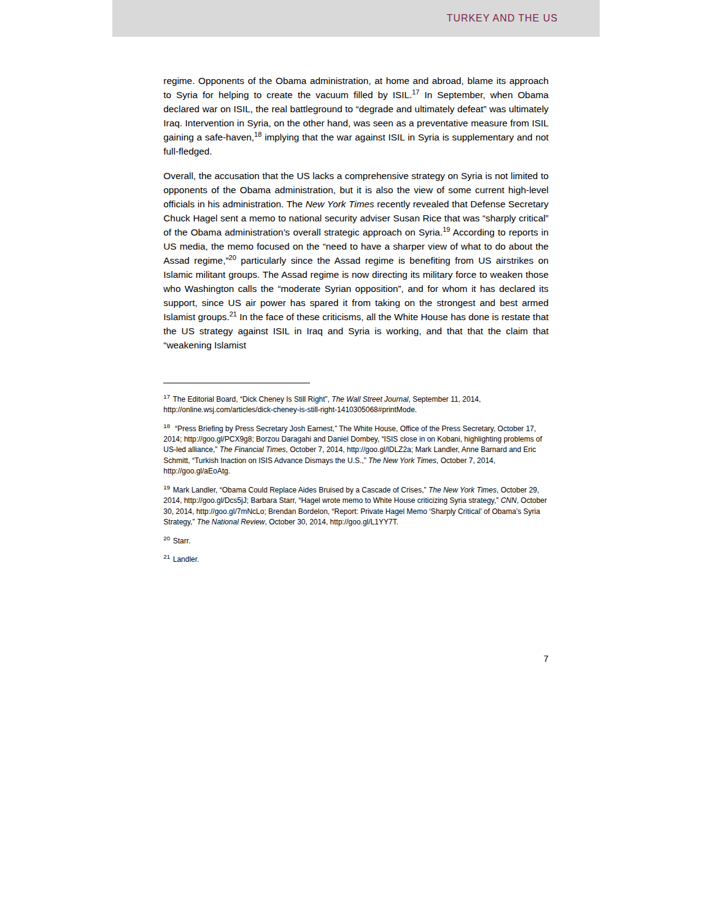TURKEY AND THE US
regime. Opponents of the Obama administration, at home and abroad, blame its approach to Syria for helping to create the vacuum filled by ISIL.17 In September, when Obama declared war on ISIL, the real battleground to “degrade and ultimately defeat” was ultimately Iraq. Intervention in Syria, on the other hand, was seen as a preventative measure from ISIL gaining a safe-haven,18 implying that the war against ISIL in Syria is supplementary and not full-fledged.
Overall, the accusation that the US lacks a comprehensive strategy on Syria is not limited to opponents of the Obama administration, but it is also the view of some current high-level officials in his administration. The New York Times recently revealed that Defense Secretary Chuck Hagel sent a memo to national security adviser Susan Rice that was “sharply critical” of the Obama administration’s overall strategic approach on Syria.19 According to reports in US media, the memo focused on the “need to have a sharper view of what to do about the Assad regime,”20 particularly since the Assad regime is benefiting from US airstrikes on Islamic militant groups. The Assad regime is now directing its military force to weaken those who Washington calls the “moderate Syrian opposition”, and for whom it has declared its support, since US air power has spared it from taking on the strongest and best armed Islamist groups.21 In the face of these criticisms, all the White House has done is restate that the US strategy against ISIL in Iraq and Syria is working, and that that the claim that “weakening Islamist
17 The Editorial Board, “Dick Cheney Is Still Right”, The Wall Street Journal, September 11, 2014, http://online.wsj.com/articles/dick-cheney-is-still-right-1410305068#printMode.
18 “Press Briefing by Press Secretary Josh Earnest,” The White House, Office of the Press Secretary, October 17, 2014; http://goo.gl/PCX9g8; Borzou Daragahi and Daniel Dombey, “ISIS close in on Kobani, highlighting problems of US-led alliance,” The Financial Times, October 7, 2014, http://goo.gl/lDLZ2a; Mark Landler, Anne Barnard and Eric Schmitt, “Turkish Inaction on ISIS Advance Dismays the U.S.,” The New York Times, October 7, 2014, http://goo.gl/aEoAtg.
19 Mark Landler, “Obama Could Replace Aides Bruised by a Cascade of Crises,” The New York Times, October 29, 2014, http://goo.gl/Dcs5jJ; Barbara Starr, “Hagel wrote memo to White House criticizing Syria strategy,” CNN, October 30, 2014, http://goo.gl/7mNcLo; Brendan Bordelon, “Report: Private Hagel Memo ‘Sharply Critical’ of Obama’s Syria Strategy,” The National Review, October 30, 2014, http://goo.gl/L1YY7T.
20 Starr.
21 Landler.
7